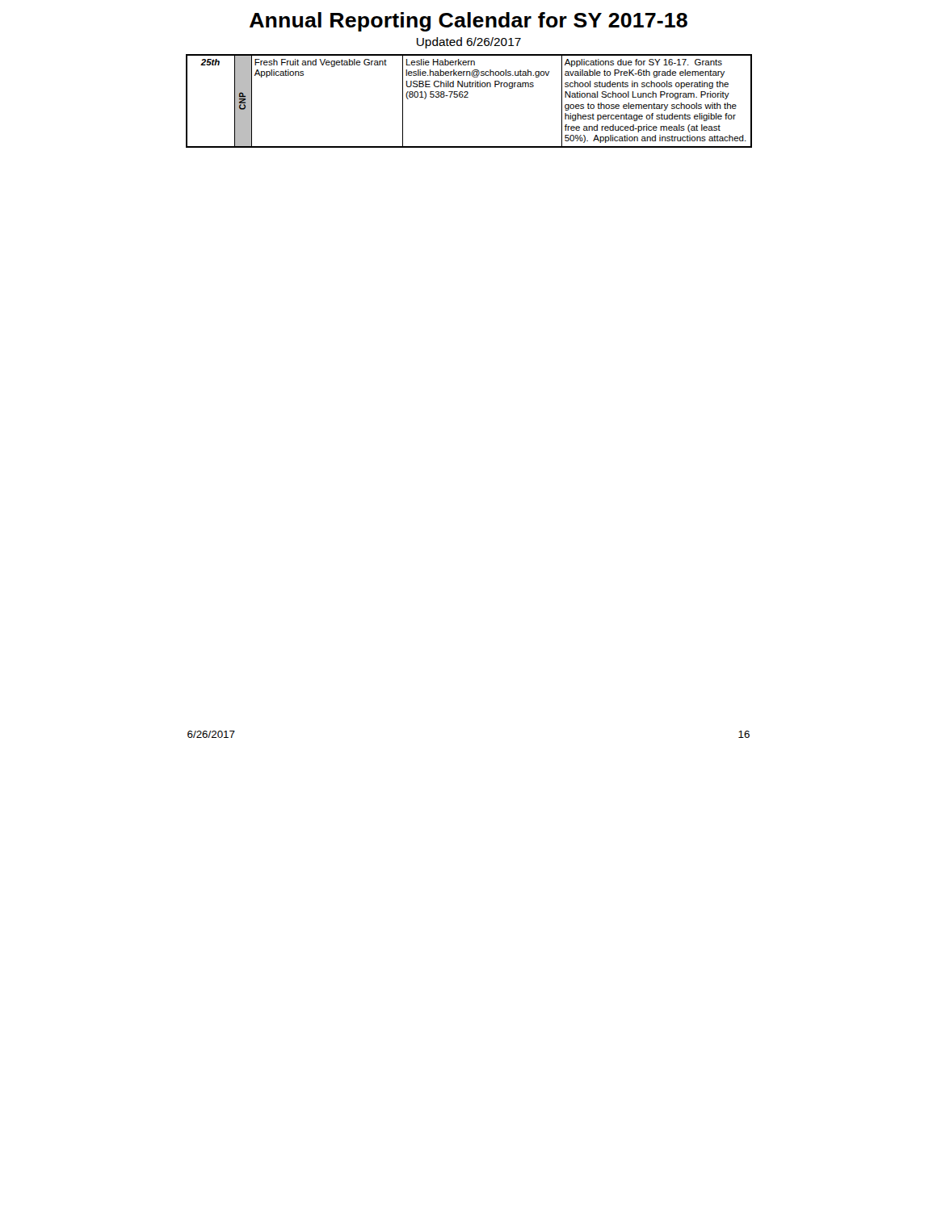Annual Reporting Calendar for SY 2017-18
Updated 6/26/2017
| 25th | CNP | Fresh Fruit and Vegetable Grant Applications | Leslie Haberkern leslie.haberkern@schools.utah.gov USBE Child Nutrition Programs (801) 538-7562 | Applications due for SY 16-17. Grants available to PreK-6th grade elementary school students in schools operating the National School Lunch Program. Priority goes to those elementary schools with the highest percentage of students eligible for free and reduced-price meals (at least 50%). Application and instructions attached. |
6/26/2017
16